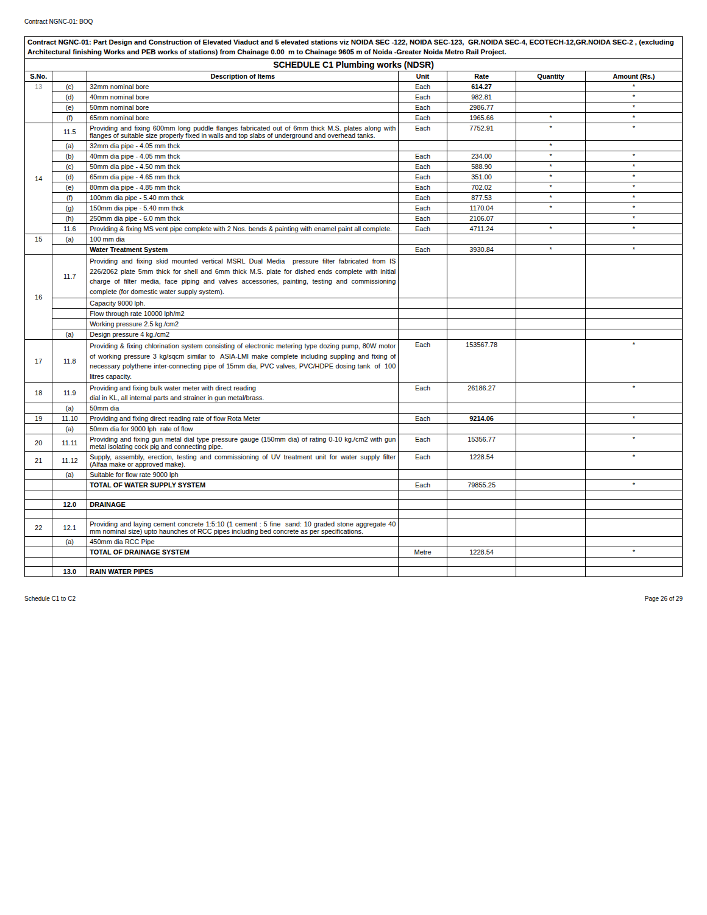Contract NGNC-01: BOQ
| Contract NGNC-01: Part Design and Construction of Elevated Viaduct and 5 elevated stations viz NOIDA SEC -122, NOIDA SEC-123, GR.NOIDA SEC-4, ECOTECH-12,GR.NOIDA SEC-2 , (excluding Architectural finishing Works and PEB works of stations) from Chainage 0.00 m to Chainage 9605 m of Noida -Greater Noida Metro Rail Project. |
| SCHEDULE C1 Plumbing works (NDSR) |
| S.No. | | Description of Items | Unit | Rate | Quantity | Amount (Rs.) |
| 13 | (c) | 32mm nominal bore | Each | 614.27 | | * |
| | (d) | 40mm nominal bore | Each | 982.81 | | * |
| | (e) | 50mm nominal bore | Each | 2986.77 | | * |
| | (f) | 65mm nominal bore | Each | 1965.66 | * | * |
| 14 | 11.5 | Providing and fixing 600mm long puddle flanges fabricated out of 6mm thick M.S. plates along with flanges of suitable size properly fixed in walls and top slabs of underground and overhead tanks. | Each | 7752.91 | * | * |
| (a) | 32mm dia pipe - 4.05 mm thck | | | * | |
| (b) | 40mm dia pipe - 4.05 mm thck | Each | 234.00 | * | * |
| (c) | 50mm dia pipe - 4.50 mm thck | Each | 588.90 | * | * |
| (d) | 65mm dia pipe - 4.65 mm thck | Each | 351.00 | * | * |
| (e) | 80mm dia pipe - 4.85 mm thck | Each | 702.02 | * | * |
| (f) | 100mm dia pipe - 5.40 mm thck | Each | 877.53 | * | * |
| (g) | 150mm dia pipe - 5.40 mm thck | Each | 1170.04 | * | * |
| (h) | 250mm dia pipe - 6.0 mm thck | Each | 2106.07 | | * |
| 11.6 | Providing & fixing MS vent pipe complete with 2 Nos. bends & painting with enamel paint all complete. | Each | 4711.24 | * | * |
| 15 | (a) | 100 mm dia | | | | |
| | | Water Treatment System | Each | 3930.84 | * | * |
| 16 | 11.7 | Providing and fixing skid mounted vertical MSRL Dual Media pressure filter fabricated from IS 226/2062 plate 5mm thick for shell and 6mm thick M.S. plate for dished ends complete with initial charge of filter media, face piping and valves accessories, painting, testing and commissioning complete (for domestic water supply system). | | | | |
| | Capacity 9000 lph. | | | | |
| | Flow through rate 10000 lph/m2 | | | | |
| | Working pressure 2.5 kg./cm2 | | | | |
| (a) | Design pressure 4 kg./cm2 | | | | |
| 17 | 11.8 | Providing & fixing chlorination system consisting of electronic metering type dozing pump, 80W motor of working pressure 3 kg/sqcm similar to ASIA-LMI make complete including suppling and fixing of necessary polythene inter-connecting pipe of 15mm dia, PVC valves, PVC/HDPE dosing tank of 100 litres capacity. | Each | 153567.78 | | * |
| 18 | 11.9 | Providing and fixing bulk water meter with direct reading | Each | 26186.27 | | * |
| dial in KL, all internal parts and strainer in gun metal/brass. |
| | (a) | 50mm dia | | | | |
| 19 | 11.10 | Providing and fixing direct reading rate of flow Rota Meter | Each | 9214.06 | | * |
| | (a) | 50mm dia for 9000 lph rate of flow | | | | |
| 20 | 11.11 | Providing and fixing gun metal dial type pressure gauge (150mm dia) of rating 0-10 kg./cm2 with gun metal isolating cock pig and connecting pipe. | Each | 15356.77 | | * |
| 21 | 11.12 | Supply, assembly, erection, testing and commissioning of UV treatment unit for water supply filter (Alfaa make or approved make). | Each | 1228.54 | | * |
| | (a) | Suitable for flow rate 9000 lph | | | | |
| | | TOTAL OF WATER SUPPLY SYSTEM | Each | 79855.25 | | * |
| | 12.0 | DRAINAGE | | | | |
| 22 | 12.1 | Providing and laying cement concrete 1:5:10 (1 cement : 5 fine sand: 10 graded stone aggregate 40 mm nominal size) upto haunches of RCC pipes including bed concrete as per specifications. | | | | |
| | (a) | 450mm dia RCC Pipe | | | | |
| | | TOTAL OF DRAINAGE SYSTEM | Metre | 1228.54 | | * |
| | 13.0 | RAIN WATER PIPES | | | | |
Schedule C1 to C2
Page 26 of 29